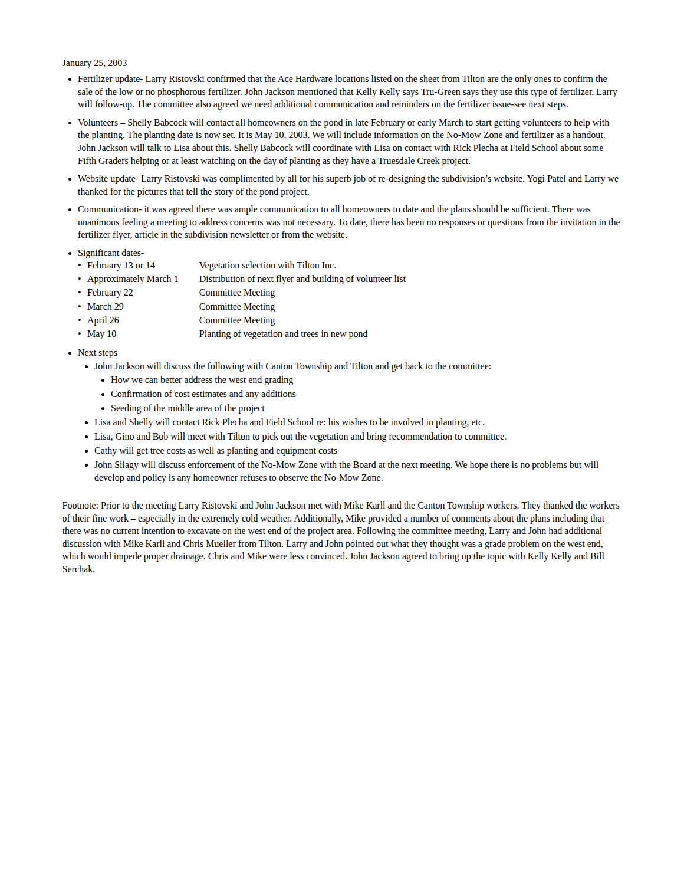January 25, 2003
Fertilizer update- Larry Ristovski confirmed that the Ace Hardware locations listed on the sheet from Tilton are the only ones to confirm the sale of the low or no phosphorous fertilizer. John Jackson mentioned that Kelly Kelly says Tru-Green says they use this type of fertilizer. Larry will follow-up. The committee also agreed we need additional communication and reminders on the fertilizer issue-see next steps.
Volunteers – Shelly Babcock will contact all homeowners on the pond in late February or early March to start getting volunteers to help with the planting. The planting date is now set. It is May 10, 2003. We will include information on the No-Mow Zone and fertilizer as a handout. John Jackson will talk to Lisa about this. Shelly Babcock will coordinate with Lisa on contact with Rick Plecha at Field School about some Fifth Graders helping or at least watching on the day of planting as they have a Truesdale Creek project.
Website update- Larry Ristovski was complimented by all for his superb job of re-designing the subdivision’s website. Yogi Patel and Larry we thanked for the pictures that tell the story of the pond project.
Communication- it was agreed there was ample communication to all homeowners to date and the plans should be sufficient. There was unanimous feeling a meeting to address concerns was not necessary. To date, there has been no responses or questions from the invitation in the fertilizer flyer, article in the subdivision newsletter or from the website.
Significant dates-
| • | February 13 or 14 | Vegetation selection with Tilton Inc. |
| • | Approximately March 1 | Distribution of next flyer and building of volunteer list |
| • | February 22 | Committee Meeting |
| • | March 29 | Committee Meeting |
| • | April 26 | Committee Meeting |
| • | May 10 | Planting of vegetation and trees in new pond |
Next steps
John Jackson will discuss the following with Canton Township and Tilton and get back to the committee:
How we can better address the west end grading
Confirmation of cost estimates and any additions
Seeding of the middle area of the project
Lisa and Shelly will contact Rick Plecha and Field School re: his wishes to be involved in planting, etc.
Lisa, Gino and Bob will meet with Tilton to pick out the vegetation and bring recommendation to committee.
Cathy will get tree costs as well as planting and equipment costs
John Silagy will discuss enforcement of the No-Mow Zone with the Board at the next meeting. We hope there is no problems but will develop and policy is any homeowner refuses to observe the No-Mow Zone.
Footnote: Prior to the meeting Larry Ristovski and John Jackson met with Mike Karll and the Canton Township workers. They thanked the workers of their fine work – especially in the extremely cold weather. Additionally, Mike provided a number of comments about the plans including that there was no current intention to excavate on the west end of the project area. Following the committee meeting, Larry and John had additional discussion with Mike Karll and Chris Mueller from Tilton. Larry and John pointed out what they thought was a grade problem on the west end, which would impede proper drainage. Chris and Mike were less convinced. John Jackson agreed to bring up the topic with Kelly Kelly and Bill Serchak.